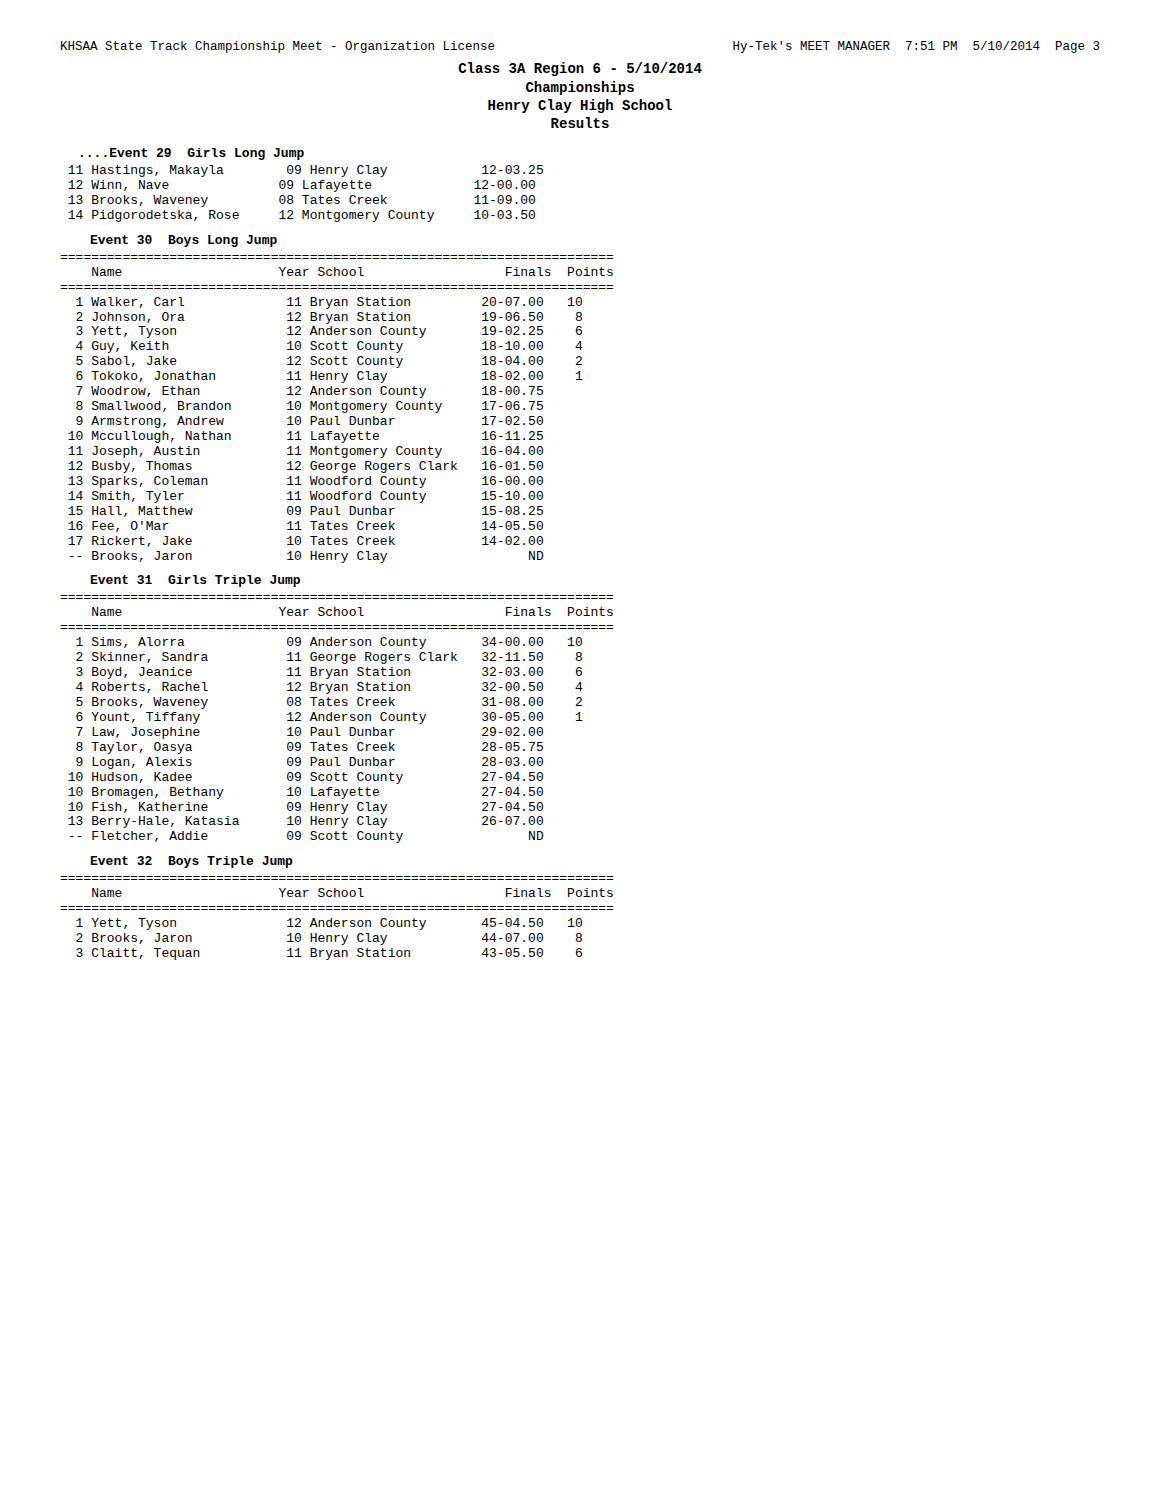KHSAA State Track Championship Meet - Organization License Hy-Tek's MEET MANAGER 7:51 PM 5/10/2014 Page 3
Class 3A Region 6 - 5/10/2014
Championships
Henry Clay High School
Results
....Event 29 Girls Long Jump
 11 Hastings, Makayla        09 Henry Clay            12-03.25
 12 Winn, Nave              09 Lafayette             12-00.00
 13 Brooks, Waveney         08 Tates Creek           11-09.00
 14 Pidgorodetska, Rose     12 Montgomery County     10-03.50
Event 30 Boys Long Jump
=======================================================================
    Name                    Year School                  Finals  Points
=======================================================================
  1 Walker, Carl             11 Bryan Station         20-07.00   10
  2 Johnson, Ora             12 Bryan Station         19-06.50    8
  3 Yett, Tyson              12 Anderson County       19-02.25    6
  4 Guy, Keith               10 Scott County          18-10.00    4
  5 Sabol, Jake              12 Scott County          18-04.00    2
  6 Tokoko, Jonathan         11 Henry Clay            18-02.00    1
  7 Woodrow, Ethan           12 Anderson County       18-00.75
  8 Smallwood, Brandon       10 Montgomery County     17-06.75
  9 Armstrong, Andrew        10 Paul Dunbar           17-02.50
 10 Mccullough, Nathan       11 Lafayette             16-11.25
 11 Joseph, Austin           11 Montgomery County     16-04.00
 12 Busby, Thomas            12 George Rogers Clark   16-01.50
 13 Sparks, Coleman          11 Woodford County       16-00.00
 14 Smith, Tyler             11 Woodford County       15-10.00
 15 Hall, Matthew            09 Paul Dunbar           15-08.25
 16 Fee, O'Mar               11 Tates Creek           14-05.50
 17 Rickert, Jake            10 Tates Creek           14-02.00
 -- Brooks, Jaron            10 Henry Clay                  ND
Event 31 Girls Triple Jump
=======================================================================
    Name                    Year School                  Finals  Points
=======================================================================
  1 Sims, Alorra             09 Anderson County       34-00.00   10
  2 Skinner, Sandra          11 George Rogers Clark   32-11.50    8
  3 Boyd, Jeanice            11 Bryan Station         32-03.00    6
  4 Roberts, Rachel          12 Bryan Station         32-00.50    4
  5 Brooks, Waveney          08 Tates Creek           31-08.00    2
  6 Yount, Tiffany           12 Anderson County       30-05.00    1
  7 Law, Josephine           10 Paul Dunbar           29-02.00
  8 Taylor, Oasya            09 Tates Creek           28-05.75
  9 Logan, Alexis            09 Paul Dunbar           28-03.00
 10 Hudson, Kadee            09 Scott County          27-04.50
 10 Bromagen, Bethany        10 Lafayette             27-04.50
 10 Fish, Katherine          09 Henry Clay            27-04.50
 13 Berry-Hale, Katasia      10 Henry Clay            26-07.00
 -- Fletcher, Addie          09 Scott County                ND
Event 32 Boys Triple Jump
=======================================================================
    Name                    Year School                  Finals  Points
=======================================================================
  1 Yett, Tyson              12 Anderson County       45-04.50   10
  2 Brooks, Jaron            10 Henry Clay            44-07.00    8
  3 Claitt, Tequan           11 Bryan Station         43-05.50    6